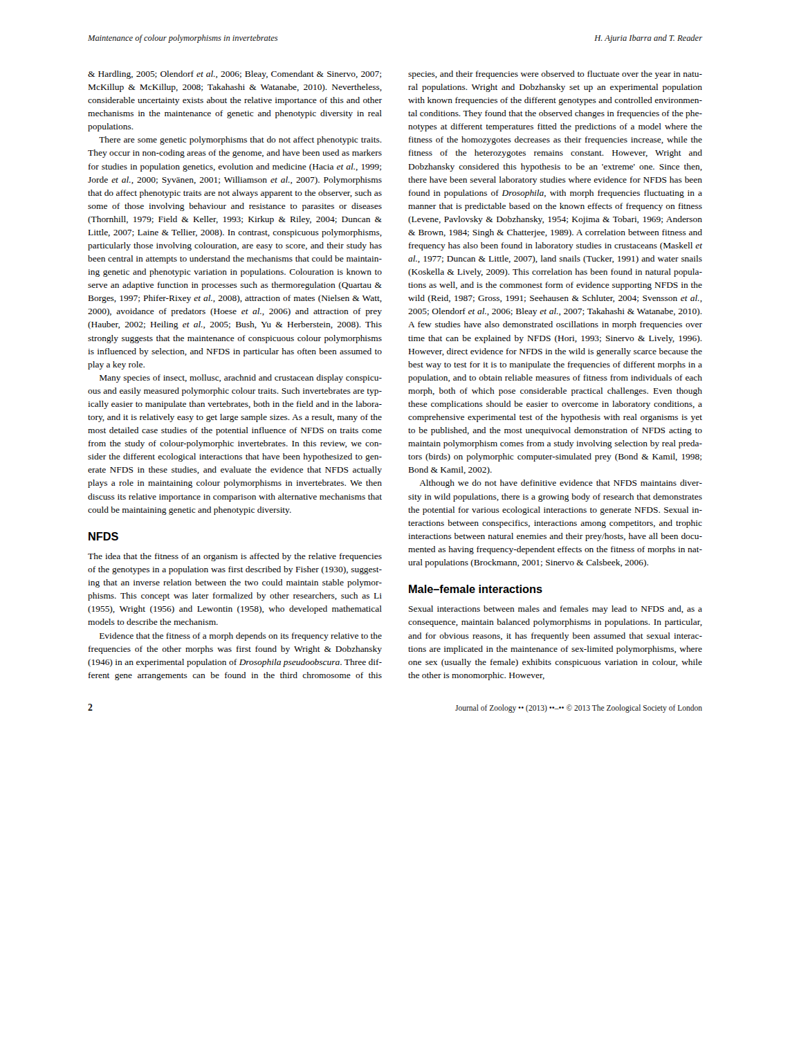Maintenance of colour polymorphisms in invertebrates H. Ajuria Ibarra and T. Reader
& Hardling, 2005; Olendorf et al., 2006; Bleay, Comendant & Sinervo, 2007; McKillup & McKillup, 2008; Takahashi & Watanabe, 2010). Nevertheless, considerable uncertainty exists about the relative importance of this and other mechanisms in the maintenance of genetic and phenotypic diversity in real populations.
There are some genetic polymorphisms that do not affect phenotypic traits. They occur in non-coding areas of the genome, and have been used as markers for studies in population genetics, evolution and medicine (Hacia et al., 1999; Jorde et al., 2000; Syvänen, 2001; Williamson et al., 2007). Polymorphisms that do affect phenotypic traits are not always apparent to the observer, such as some of those involving behaviour and resistance to parasites or diseases (Thornhill, 1979; Field & Keller, 1993; Kirkup & Riley, 2004; Duncan & Little, 2007; Laine & Tellier, 2008). In contrast, conspicuous polymorphisms, particularly those involving colouration, are easy to score, and their study has been central in attempts to understand the mechanisms that could be maintaining genetic and phenotypic variation in populations. Colouration is known to serve an adaptive function in processes such as thermoregulation (Quartau & Borges, 1997; Phifer-Rixey et al., 2008), attraction of mates (Nielsen & Watt, 2000), avoidance of predators (Hoese et al., 2006) and attraction of prey (Hauber, 2002; Heiling et al., 2005; Bush, Yu & Herberstein, 2008). This strongly suggests that the maintenance of conspicuous colour polymorphisms is influenced by selection, and NFDS in particular has often been assumed to play a key role.
Many species of insect, mollusc, arachnid and crustacean display conspicuous and easily measured polymorphic colour traits. Such invertebrates are typically easier to manipulate than vertebrates, both in the field and in the laboratory, and it is relatively easy to get large sample sizes. As a result, many of the most detailed case studies of the potential influence of NFDS on traits come from the study of colour-polymorphic invertebrates. In this review, we consider the different ecological interactions that have been hypothesized to generate NFDS in these studies, and evaluate the evidence that NFDS actually plays a role in maintaining colour polymorphisms in invertebrates. We then discuss its relative importance in comparison with alternative mechanisms that could be maintaining genetic and phenotypic diversity.
NFDS
The idea that the fitness of an organism is affected by the relative frequencies of the genotypes in a population was first described by Fisher (1930), suggesting that an inverse relation between the two could maintain stable polymorphisms. This concept was later formalized by other researchers, such as Li (1955), Wright (1956) and Lewontin (1958), who developed mathematical models to describe the mechanism.
Evidence that the fitness of a morph depends on its frequency relative to the frequencies of the other morphs was first found by Wright & Dobzhansky (1946) in an experimental population of Drosophila pseudoobscura. Three different gene arrangements can be found in the third chromosome of this species, and their frequencies were observed to fluctuate over the year in natural populations. Wright and Dobzhansky set up an experimental population with known frequencies of the different genotypes and controlled environmental conditions. They found that the observed changes in frequencies of the phenotypes at different temperatures fitted the predictions of a model where the fitness of the homozygotes decreases as their frequencies increase, while the fitness of the heterozygotes remains constant. However, Wright and Dobzhansky considered this hypothesis to be an 'extreme' one. Since then, there have been several laboratory studies where evidence for NFDS has been found in populations of Drosophila, with morph frequencies fluctuating in a manner that is predictable based on the known effects of frequency on fitness (Levene, Pavlovsky & Dobzhansky, 1954; Kojima & Tobari, 1969; Anderson & Brown, 1984; Singh & Chatterjee, 1989). A correlation between fitness and frequency has also been found in laboratory studies in crustaceans (Maskell et al., 1977; Duncan & Little, 2007), land snails (Tucker, 1991) and water snails (Koskella & Lively, 2009). This correlation has been found in natural populations as well, and is the commonest form of evidence supporting NFDS in the wild (Reid, 1987; Gross, 1991; Seehausen & Schluter, 2004; Svensson et al., 2005; Olendorf et al., 2006; Bleay et al., 2007; Takahashi & Watanabe, 2010). A few studies have also demonstrated oscillations in morph frequencies over time that can be explained by NFDS (Hori, 1993; Sinervo & Lively, 1996). However, direct evidence for NFDS in the wild is generally scarce because the best way to test for it is to manipulate the frequencies of different morphs in a population, and to obtain reliable measures of fitness from individuals of each morph, both of which pose considerable practical challenges. Even though these complications should be easier to overcome in laboratory conditions, a comprehensive experimental test of the hypothesis with real organisms is yet to be published, and the most unequivocal demonstration of NFDS acting to maintain polymorphism comes from a study involving selection by real predators (birds) on polymorphic computer-simulated prey (Bond & Kamil, 1998; Bond & Kamil, 2002).
Although we do not have definitive evidence that NFDS maintains diversity in wild populations, there is a growing body of research that demonstrates the potential for various ecological interactions to generate NFDS. Sexual interactions between conspecifics, interactions among competitors, and trophic interactions between natural enemies and their prey/hosts, have all been documented as having frequency-dependent effects on the fitness of morphs in natural populations (Brockmann, 2001; Sinervo & Calsbeek, 2006).
Male–female interactions
Sexual interactions between males and females may lead to NFDS and, as a consequence, maintain balanced polymorphisms in populations. In particular, and for obvious reasons, it has frequently been assumed that sexual interactions are implicated in the maintenance of sex-limited polymorphisms, where one sex (usually the female) exhibits conspicuous variation in colour, while the other is monomorphic. However,
2 Journal of Zoology •• (2013) ••–•• © 2013 The Zoological Society of London